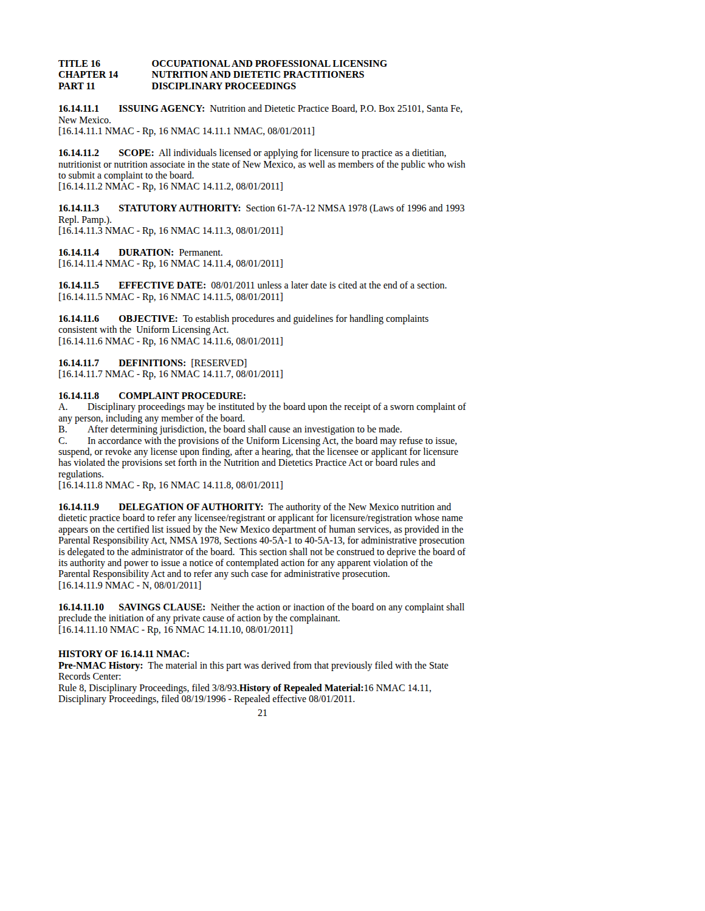TITLE 16 OCCUPATIONAL AND PROFESSIONAL LICENSING
CHAPTER 14 NUTRITION AND DIETETIC PRACTITIONERS
PART 11 DISCIPLINARY PROCEEDINGS
16.14.11.1 ISSUING AGENCY: Nutrition and Dietetic Practice Board, P.O. Box 25101, Santa Fe, New Mexico.
[16.14.11.1 NMAC - Rp, 16 NMAC 14.11.1 NMAC, 08/01/2011]
16.14.11.2 SCOPE: All individuals licensed or applying for licensure to practice as a dietitian, nutritionist or nutrition associate in the state of New Mexico, as well as members of the public who wish to submit a complaint to the board.
[16.14.11.2 NMAC - Rp, 16 NMAC 14.11.2, 08/01/2011]
16.14.11.3 STATUTORY AUTHORITY: Section 61-7A-12 NMSA 1978 (Laws of 1996 and 1993 Repl. Pamp.).
[16.14.11.3 NMAC - Rp, 16 NMAC 14.11.3, 08/01/2011]
16.14.11.4 DURATION: Permanent.
[16.14.11.4 NMAC - Rp, 16 NMAC 14.11.4, 08/01/2011]
16.14.11.5 EFFECTIVE DATE: 08/01/2011 unless a later date is cited at the end of a section.
[16.14.11.5 NMAC - Rp, 16 NMAC 14.11.5, 08/01/2011]
16.14.11.6 OBJECTIVE: To establish procedures and guidelines for handling complaints consistent with the Uniform Licensing Act.
[16.14.11.6 NMAC - Rp, 16 NMAC 14.11.6, 08/01/2011]
16.14.11.7 DEFINITIONS: [RESERVED]
[16.14.11.7 NMAC - Rp, 16 NMAC 14.11.7, 08/01/2011]
16.14.11.8 COMPLAINT PROCEDURE:
A. Disciplinary proceedings may be instituted by the board upon the receipt of a sworn complaint of any person, including any member of the board.
B. After determining jurisdiction, the board shall cause an investigation to be made.
C. In accordance with the provisions of the Uniform Licensing Act, the board may refuse to issue, suspend, or revoke any license upon finding, after a hearing, that the licensee or applicant for licensure has violated the provisions set forth in the Nutrition and Dietetics Practice Act or board rules and regulations.
[16.14.11.8 NMAC - Rp, 16 NMAC 14.11.8, 08/01/2011]
16.14.11.9 DELEGATION OF AUTHORITY: The authority of the New Mexico nutrition and dietetic practice board to refer any licensee/registrant or applicant for licensure/registration whose name appears on the certified list issued by the New Mexico department of human services, as provided in the Parental Responsibility Act, NMSA 1978, Sections 40-5A-1 to 40-5A-13, for administrative prosecution is delegated to the administrator of the board. This section shall not be construed to deprive the board of its authority and power to issue a notice of contemplated action for any apparent violation of the Parental Responsibility Act and to refer any such case for administrative prosecution.
[16.14.11.9 NMAC - N, 08/01/2011]
16.14.11.10 SAVINGS CLAUSE: Neither the action or inaction of the board on any complaint shall preclude the initiation of any private cause of action by the complainant.
[16.14.11.10 NMAC - Rp, 16 NMAC 14.11.10, 08/01/2011]
HISTORY OF 16.14.11 NMAC:
Pre-NMAC History: The material in this part was derived from that previously filed with the State Records Center:
Rule 8, Disciplinary Proceedings, filed 3/8/93.History of Repealed Material: 16 NMAC 14.11, Disciplinary Proceedings, filed 08/19/1996 - Repealed effective 08/01/2011.
21